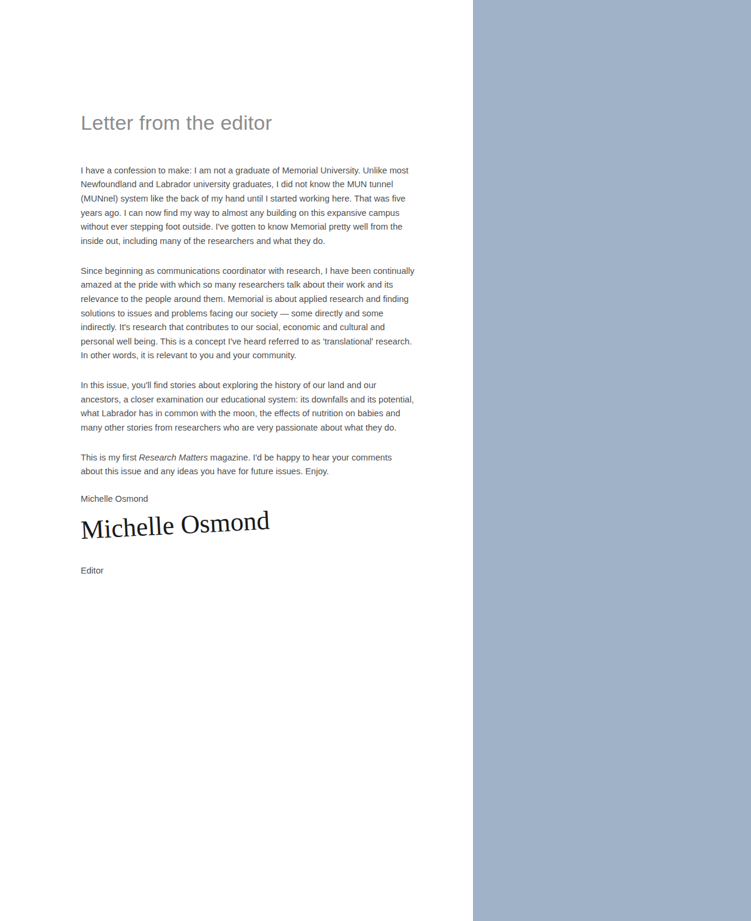Letter from the editor
I have a confession to make: I am not a graduate of Memorial University. Unlike most Newfoundland and Labrador university graduates, I did not know the MUN tunnel (MUNnel) system like the back of my hand until I started working here. That was five years ago. I can now find my way to almost any building on this expansive campus without ever stepping foot outside. I've gotten to know Memorial pretty well from the inside out, including many of the researchers and what they do.
Since beginning as communications coordinator with research, I have been continually amazed at the pride with which so many researchers talk about their work and its relevance to the people around them. Memorial is about applied research and finding solutions to issues and problems facing our society — some directly and some indirectly. It's research that contributes to our social, economic and cultural and personal well being. This is a concept I've heard referred to as 'translational' research. In other words, it is relevant to you and your community.
In this issue, you'll find stories about exploring the history of our land and our ancestors, a closer examination our educational system: its downfalls and its potential, what Labrador has in common with the moon, the effects of nutrition on babies and many other stories from researchers who are very passionate about what they do.
This is my first Research Matters magazine. I'd be happy to hear your comments about this issue and any ideas you have for future issues. Enjoy.
Michelle Osmond
Michelle Osmond
Editor